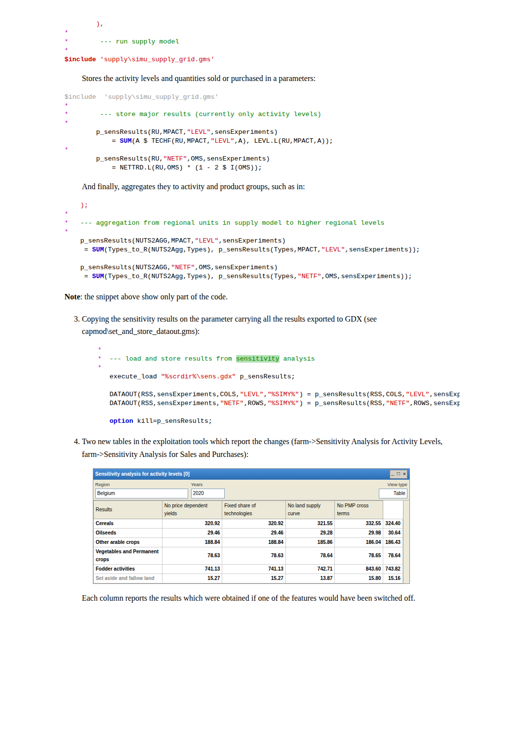), * * --- run supply model * $include 'supply\simu_supply_grid.gms'
Stores the activity levels and quantities sold or purchased in a parameters:
$include 'supply\simu_supply_grid.gms' * * --- store major results (currently only activity levels) * p_sensResults(RU,MPACT,"LEVL",sensExperiments) = SUM(A $ TECHF(RU,MPACT,"LEVL",A), LEVL.L(RU,MPACT,A)); * p_sensResults(RU,"NETF",OMS,sensExperiments) = NETTRD.L(RU,OMS) * (1 - 2 $ I(OMS));
And finally, aggregates they to activity and product groups, such as in:
); * * --- aggregation from regional units in supply model to higher regional levels * p_sensResults(NUTS2AGG,MPACT,"LEVL",sensExperiments) = SUM(Types_to_R(NUTS2Agg,Types), p_sensResults(Types,MPACT,"LEVL",sensExperiments)); p_sensResults(NUTS2AGG,"NETF",OMS,sensExperiments) = SUM(Types_to_R(NUTS2Agg,Types), p_sensResults(Types,"NETF",OMS,sensExperiments));
Note: the snippet above show only part of the code.
Copying the sensitivity results on the parameter carrying all the results exported to GDX (see capmod\set_and_store_dataout.gms):
* * --- load and store results from sensitivity analysis * execute_load "%scrdir%\sens.gdx" p_sensResults; DATAOUT(RSS,sensExperiments,COLS,"LEVL","%SIMY%") = p_sensResults(RSS,COLS,"LEVL",sensExperiments); DATAOUT(RSS,sensExperiments,"NETF",ROWS,"%SIMY%") = p_sensResults(RSS,"NETF",ROWS,sensExperiments); option kill=p_sensResults;
Two new tables in the exploitation tools which report the changes (farm->Sensitivity Analysis for Activity Levels, farm->Sensitivity Analysis for Sales and Purchases):
Sensitivity analysis for activity levels [0] _ □ ✕
Region
Belgium
Years
2020
View type
Table
| Results | No price dependent yields | Fixed share of technologies | No land supply curve | No PMP cross terms |
| --- | --- | --- | --- | --- |
| Cereals | 320.92 | 320.92 | 321.55 | 332.55 | 324.40 |
| Oilseeds | 29.46 | 29.46 | 29.28 | 29.98 | 30.64 |
| Other arable crops | 188.84 | 188.84 | 185.86 | 186.04 | 186.43 |
| Vegetables and Permanent crops | 78.63 | 78.63 | 78.64 | 78.65 | 78.64 |
| Fodder activities | 741.13 | 741.13 | 742.71 | 843.60 | 743.82 |
| Set aside and fallow land | 15.27 | 15.27 | 13.87 | 15.80 | 15.16 |
Each column reports the results which were obtained if one of the features would have been switched off.